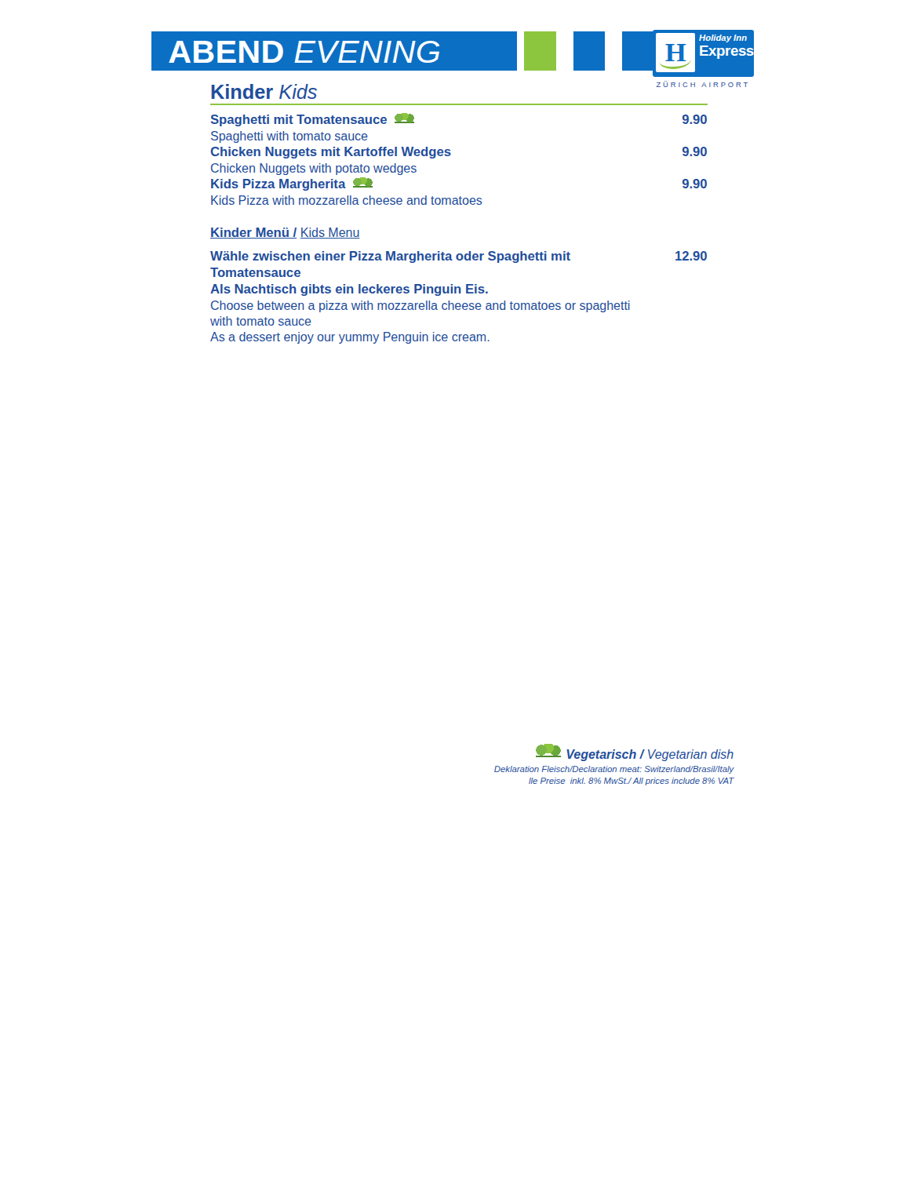ABEND EVENING
H
Holiday Inn Express
ZÜRICH AIRPORT
Kinder Kids
| Spaghetti mit Tomatensauce Spaghetti with tomato sauce | 9.90 |
| Chicken Nuggets mit Kartoffel Wedges Chicken Nuggets with potato wedges | 9.90 |
| Kids Pizza Margherita Kids Pizza with mozzarella cheese and tomatoes | 9.90 |
Kinder Menü / Kids Menu
| Wähle zwischen einer Pizza Margherita oder Spaghetti mit Tomatensauce Als Nachtisch gibts ein leckeres Pinguin Eis. Choose between a pizza with mozzarella cheese and tomatoes or spaghetti with tomato sauce As a dessert enjoy our yummy Penguin ice cream. | 12.90 |
Vegetarisch / Vegetarian dish
Deklaration Fleisch/Declaration meat: Switzerland/Brasil/Italy
lle Preise inkl. 8% MwSt./ All prices include 8% VAT